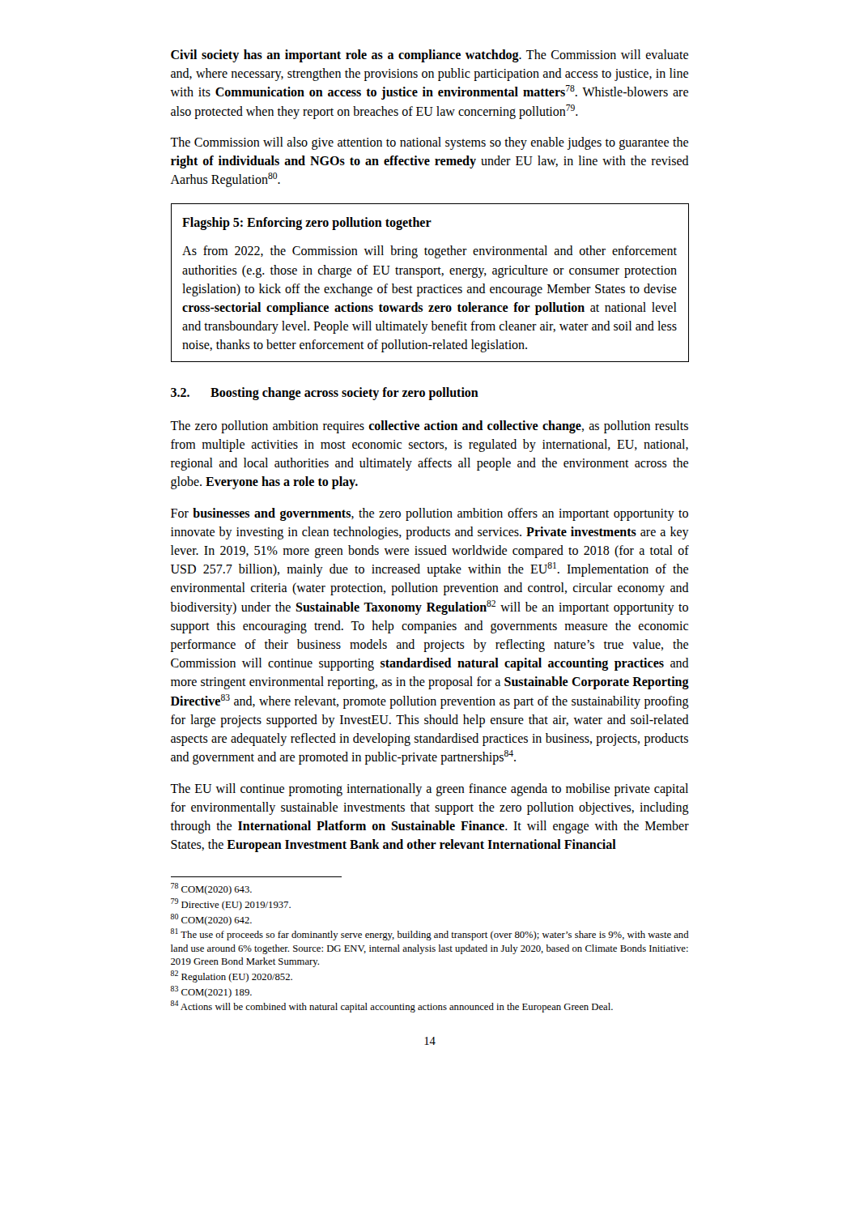Civil society has an important role as a compliance watchdog. The Commission will evaluate and, where necessary, strengthen the provisions on public participation and access to justice, in line with its Communication on access to justice in environmental matters78. Whistle-blowers are also protected when they report on breaches of EU law concerning pollution79.
The Commission will also give attention to national systems so they enable judges to guarantee the right of individuals and NGOs to an effective remedy under EU law, in line with the revised Aarhus Regulation80.
Flagship 5: Enforcing zero pollution together
As from 2022, the Commission will bring together environmental and other enforcement authorities (e.g. those in charge of EU transport, energy, agriculture or consumer protection legislation) to kick off the exchange of best practices and encourage Member States to devise cross-sectorial compliance actions towards zero tolerance for pollution at national level and transboundary level. People will ultimately benefit from cleaner air, water and soil and less noise, thanks to better enforcement of pollution-related legislation.
3.2. Boosting change across society for zero pollution
The zero pollution ambition requires collective action and collective change, as pollution results from multiple activities in most economic sectors, is regulated by international, EU, national, regional and local authorities and ultimately affects all people and the environment across the globe. Everyone has a role to play.
For businesses and governments, the zero pollution ambition offers an important opportunity to innovate by investing in clean technologies, products and services. Private investments are a key lever. In 2019, 51% more green bonds were issued worldwide compared to 2018 (for a total of USD 257.7 billion), mainly due to increased uptake within the EU81. Implementation of the environmental criteria (water protection, pollution prevention and control, circular economy and biodiversity) under the Sustainable Taxonomy Regulation82 will be an important opportunity to support this encouraging trend. To help companies and governments measure the economic performance of their business models and projects by reflecting nature’s true value, the Commission will continue supporting standardised natural capital accounting practices and more stringent environmental reporting, as in the proposal for a Sustainable Corporate Reporting Directive83 and, where relevant, promote pollution prevention as part of the sustainability proofing for large projects supported by InvestEU. This should help ensure that air, water and soil-related aspects are adequately reflected in developing standardised practices in business, projects, products and government and are promoted in public-private partnerships84.
The EU will continue promoting internationally a green finance agenda to mobilise private capital for environmentally sustainable investments that support the zero pollution objectives, including through the International Platform on Sustainable Finance. It will engage with the Member States, the European Investment Bank and other relevant International Financial
78 COM(2020) 643.
79 Directive (EU) 2019/1937.
80 COM(2020) 642.
81 The use of proceeds so far dominantly serve energy, building and transport (over 80%); water’s share is 9%, with waste and land use around 6% together. Source: DG ENV, internal analysis last updated in July 2020, based on Climate Bonds Initiative: 2019 Green Bond Market Summary.
82 Regulation (EU) 2020/852.
83 COM(2021) 189.
84 Actions will be combined with natural capital accounting actions announced in the European Green Deal.
14